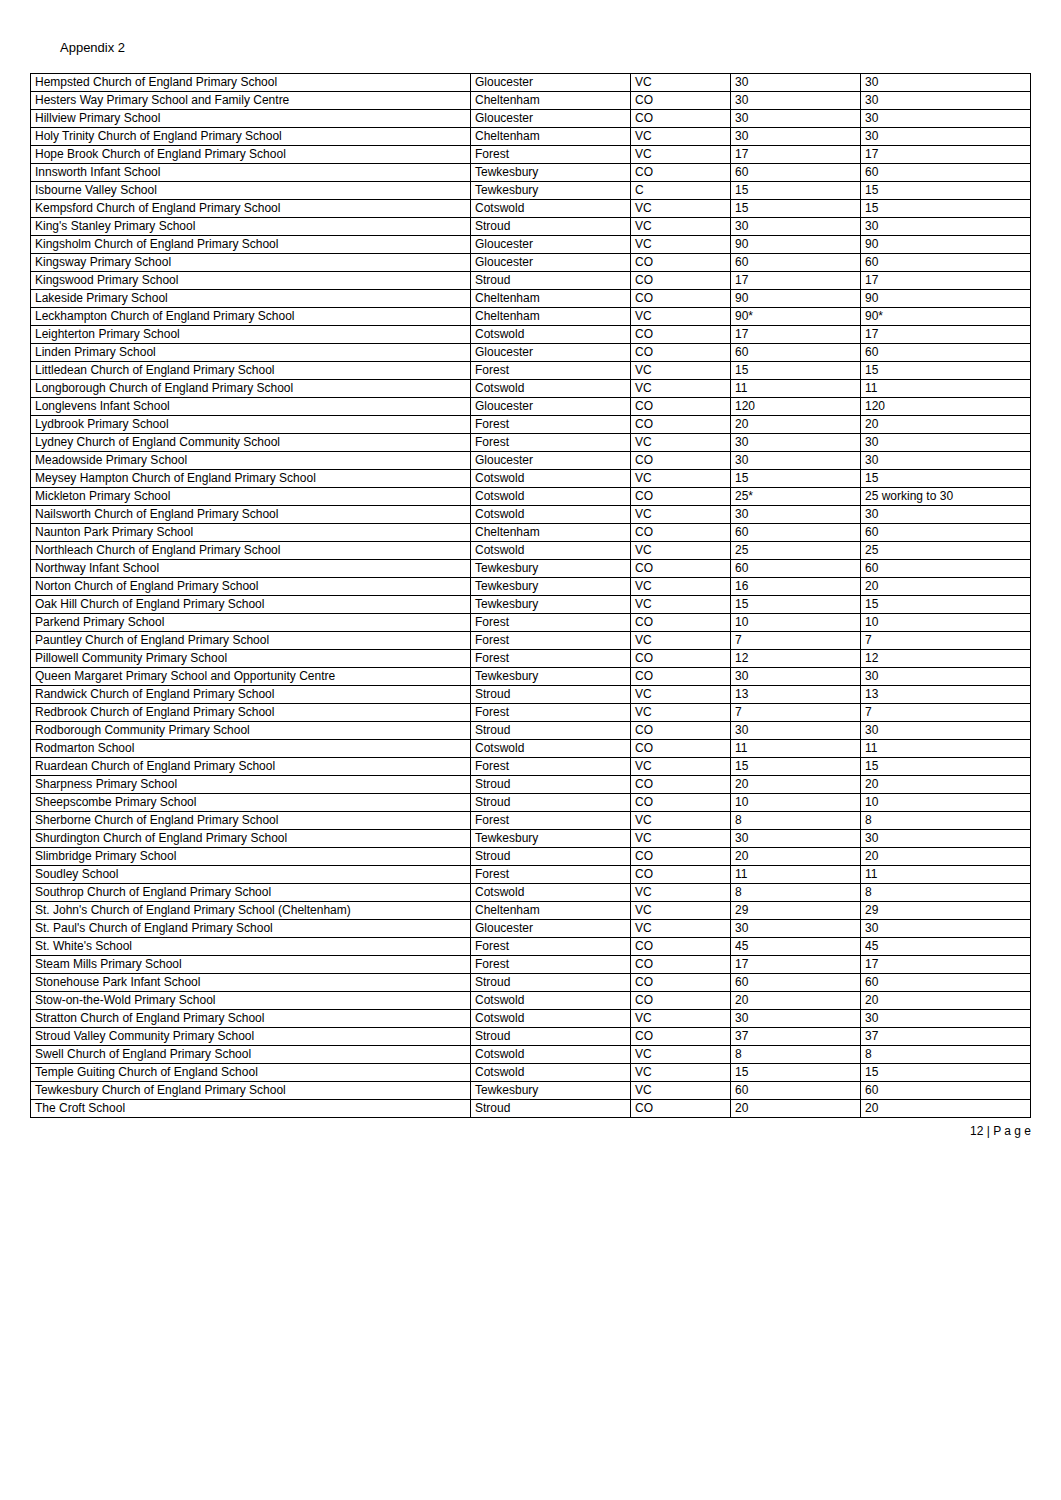Appendix 2
| Hempsted Church of England Primary School | Gloucester | VC | 30 | 30 |
| Hesters Way Primary School and Family Centre | Cheltenham | CO | 30 | 30 |
| Hillview Primary School | Gloucester | CO | 30 | 30 |
| Holy Trinity Church of England Primary School | Cheltenham | VC | 30 | 30 |
| Hope Brook Church of England Primary School | Forest | VC | 17 | 17 |
| Innsworth Infant School | Tewkesbury | CO | 60 | 60 |
| Isbourne Valley School | Tewkesbury | C | 15 | 15 |
| Kempsford Church of England Primary School | Cotswold | VC | 15 | 15 |
| King's Stanley Primary School | Stroud | VC | 30 | 30 |
| Kingsholm Church of England Primary School | Gloucester | VC | 90 | 90 |
| Kingsway Primary School | Gloucester | CO | 60 | 60 |
| Kingswood Primary School | Stroud | CO | 17 | 17 |
| Lakeside Primary School | Cheltenham | CO | 90 | 90 |
| Leckhampton Church of England Primary School | Cheltenham | VC | 90* | 90* |
| Leighterton Primary School | Cotswold | CO | 17 | 17 |
| Linden Primary School | Gloucester | CO | 60 | 60 |
| Littledean Church of England Primary School | Forest | VC | 15 | 15 |
| Longborough Church of England Primary School | Cotswold | VC | 11 | 11 |
| Longlevens Infant School | Gloucester | CO | 120 | 120 |
| Lydbrook Primary School | Forest | CO | 20 | 20 |
| Lydney Church of England Community School | Forest | VC | 30 | 30 |
| Meadowside Primary School | Gloucester | CO | 30 | 30 |
| Meysey Hampton Church of England Primary School | Cotswold | VC | 15 | 15 |
| Mickleton Primary School | Cotswold | CO | 25* | 25 working to 30 |
| Nailsworth Church of England Primary School | Cotswold | VC | 30 | 30 |
| Naunton Park Primary School | Cheltenham | CO | 60 | 60 |
| Northleach Church of England Primary School | Cotswold | VC | 25 | 25 |
| Northway Infant School | Tewkesbury | CO | 60 | 60 |
| Norton Church of England Primary School | Tewkesbury | VC | 16 | 20 |
| Oak Hill Church of England Primary School | Tewkesbury | VC | 15 | 15 |
| Parkend Primary School | Forest | CO | 10 | 10 |
| Pauntley Church of England Primary School | Forest | VC | 7 | 7 |
| Pillowell Community Primary School | Forest | CO | 12 | 12 |
| Queen Margaret Primary School and Opportunity Centre | Tewkesbury | CO | 30 | 30 |
| Randwick Church of England Primary School | Stroud | VC | 13 | 13 |
| Redbrook Church of England Primary School | Forest | VC | 7 | 7 |
| Rodborough Community Primary School | Stroud | CO | 30 | 30 |
| Rodmarton School | Cotswold | CO | 11 | 11 |
| Ruardean Church of England Primary School | Forest | VC | 15 | 15 |
| Sharpness Primary School | Stroud | CO | 20 | 20 |
| Sheepscombe Primary School | Stroud | CO | 10 | 10 |
| Sherborne Church of England Primary School | Forest | VC | 8 | 8 |
| Shurdington Church of England Primary School | Tewkesbury | VC | 30 | 30 |
| Slimbridge Primary School | Stroud | CO | 20 | 20 |
| Soudley School | Forest | CO | 11 | 11 |
| Southrop Church of England Primary School | Cotswold | VC | 8 | 8 |
| St. John's Church of England Primary School (Cheltenham) | Cheltenham | VC | 29 | 29 |
| St. Paul's Church of England Primary School | Gloucester | VC | 30 | 30 |
| St. White's School | Forest | CO | 45 | 45 |
| Steam Mills Primary School | Forest | CO | 17 | 17 |
| Stonehouse Park Infant School | Stroud | CO | 60 | 60 |
| Stow-on-the-Wold Primary School | Cotswold | CO | 20 | 20 |
| Stratton Church of England Primary School | Cotswold | VC | 30 | 30 |
| Stroud Valley Community Primary School | Stroud | CO | 37 | 37 |
| Swell Church of England Primary School | Cotswold | VC | 8 | 8 |
| Temple Guiting Church of England School | Cotswold | VC | 15 | 15 |
| Tewkesbury Church of England Primary School | Tewkesbury | VC | 60 | 60 |
| The Croft School | Stroud | CO | 20 | 20 |
12 | P a g e